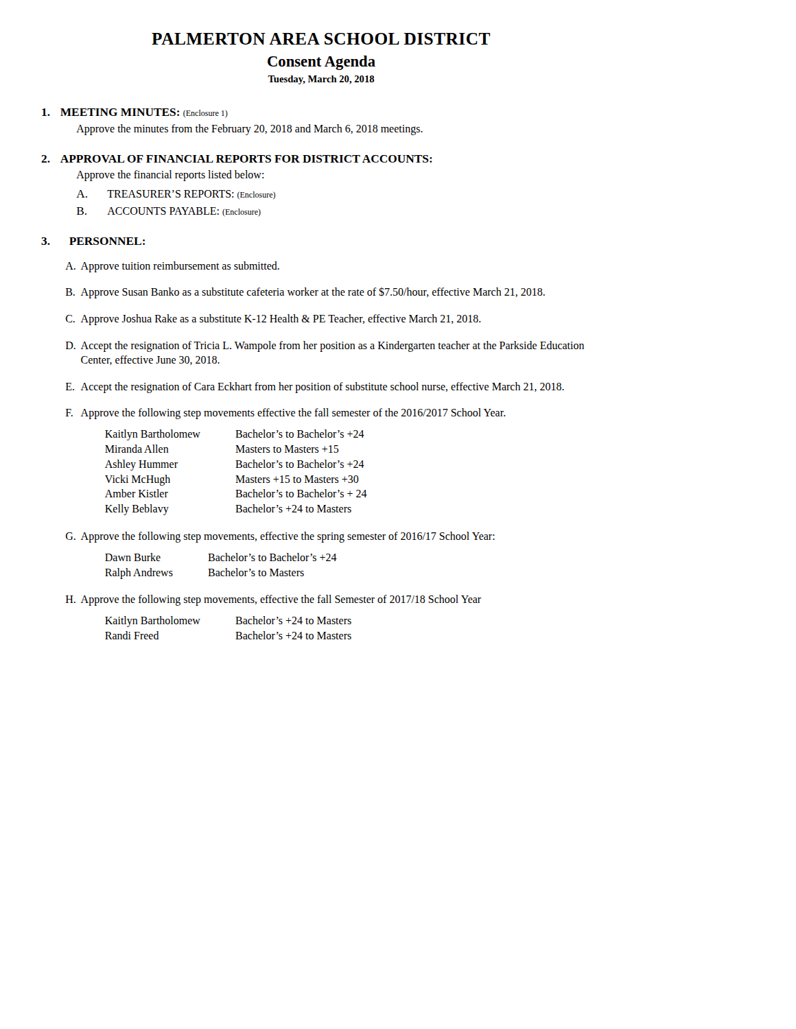PALMERTON AREA SCHOOL DISTRICT
Consent Agenda
Tuesday, March 20, 2018
1. MEETING MINUTES: (Enclosure 1)
Approve the minutes from the February 20, 2018 and March 6, 2018 meetings.
2. APPROVAL OF FINANCIAL REPORTS FOR DISTRICT ACCOUNTS:
Approve the financial reports listed below:
A. TREASURER’S REPORTS: (Enclosure)
B. ACCOUNTS PAYABLE: (Enclosure)
3. PERSONNEL:
A. Approve tuition reimbursement as submitted.
B. Approve Susan Banko as a substitute cafeteria worker at the rate of $7.50/hour, effective March 21, 2018.
C. Approve Joshua Rake as a substitute K-12 Health & PE Teacher, effective March 21, 2018.
D. Accept the resignation of Tricia L. Wampole from her position as a Kindergarten teacher at the Parkside Education Center, effective June 30, 2018.
E. Accept the resignation of Cara Eckhart from her position of substitute school nurse, effective March 21, 2018.
F. Approve the following step movements effective the fall semester of the 2016/2017 School Year.
| Kaitlyn Bartholomew | Bachelor’s to Bachelor’s +24 |
| Miranda Allen | Masters to Masters +15 |
| Ashley Hummer | Bachelor’s to Bachelor’s +24 |
| Vicki McHugh | Masters +15 to Masters +30 |
| Amber Kistler | Bachelor’s to Bachelor’s + 24 |
| Kelly Beblavy | Bachelor’s +24 to Masters |
G. Approve the following step movements, effective the spring semester of 2016/17 School Year:
| Dawn Burke | Bachelor’s to Bachelor’s +24 |
| Ralph Andrews | Bachelor’s to Masters |
H. Approve the following step movements, effective the fall Semester of 2017/18 School Year
| Kaitlyn Bartholomew | Bachelor’s +24 to Masters |
| Randi Freed | Bachelor’s +24 to Masters |